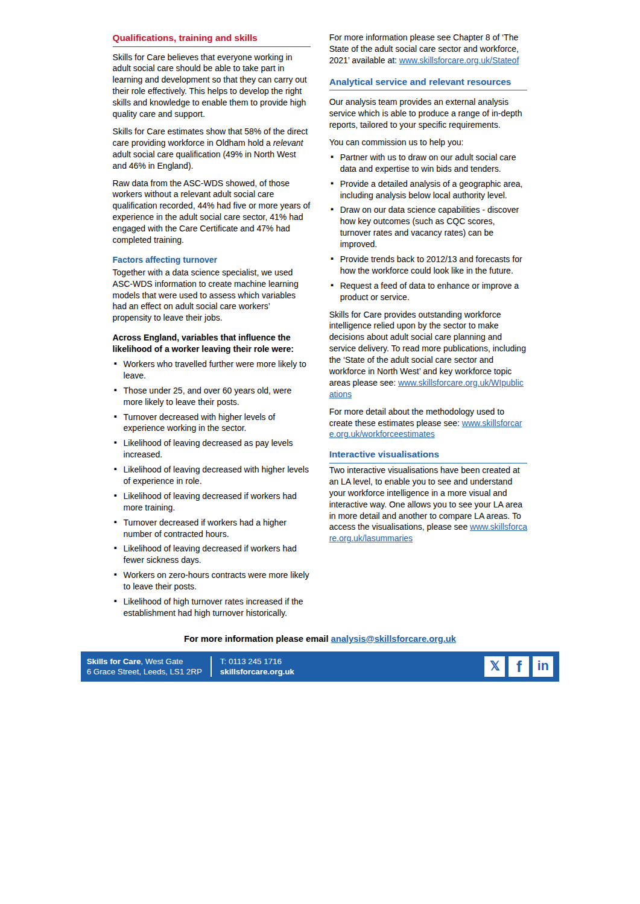Qualifications, training and skills
Skills for Care believes that everyone working in adult social care should be able to take part in learning and development so that they can carry out their role effectively. This helps to develop the right skills and knowledge to enable them to provide high quality care and support.
Skills for Care estimates show that 58% of the direct care providing workforce in Oldham hold a relevant adult social care qualification (49% in North West and 46% in England).
Raw data from the ASC-WDS showed, of those workers without a relevant adult social care qualification recorded, 44% had five or more years of experience in the adult social care sector, 41% had engaged with the Care Certificate and 47% had completed training.
Factors affecting turnover
Together with a data science specialist, we used ASC-WDS information to create machine learning models that were used to assess which variables had an effect on adult social care workers’ propensity to leave their jobs.
Across England, variables that influence the likelihood of a worker leaving their role were:
Workers who travelled further were more likely to leave.
Those under 25, and over 60 years old, were more likely to leave their posts.
Turnover decreased with higher levels of experience working in the sector.
Likelihood of leaving decreased as pay levels increased.
Likelihood of leaving decreased with higher levels of experience in role.
Likelihood of leaving decreased if workers had more training.
Turnover decreased if workers had a higher number of contracted hours.
Likelihood of leaving decreased if workers had fewer sickness days.
Workers on zero-hours contracts were more likely to leave their posts.
Likelihood of high turnover rates increased if the establishment had high turnover historically.
For more information please see Chapter 8 of ‘The State of the adult social care sector and workforce, 2021’ available at: www.skillsforcare.org.uk/Stateof
Analytical service and relevant resources
Our analysis team provides an external analysis service which is able to produce a range of in-depth reports, tailored to your specific requirements.
You can commission us to help you:
Partner with us to draw on our adult social care data and expertise to win bids and tenders.
Provide a detailed analysis of a geographic area, including analysis below local authority level.
Draw on our data science capabilities - discover how key outcomes (such as CQC scores, turnover rates and vacancy rates) can be improved.
Provide trends back to 2012/13 and forecasts for how the workforce could look like in the future.
Request a feed of data to enhance or improve a product or service.
Skills for Care provides outstanding workforce intelligence relied upon by the sector to make decisions about adult social care planning and service delivery. To read more publications, including the ‘State of the adult social care sector and workforce in North West’ and key workforce topic areas please see: www.skillsforcare.org.uk/WIpublications
For more detail about the methodology used to create these estimates please see: www.skillsforcare.org.uk/workforceestimates
Interactive visualisations
Two interactive visualisations have been created at an LA level, to enable you to see and understand your workforce intelligence in a more visual and interactive way. One allows you to see your LA area in more detail and another to compare LA areas. To access the visualisations, please see www.skillsforcare.org.uk/lasummaries
For more information please email analysis@skillsforcare.org.uk
Skills for Care, West Gate
6 Grace Street, Leeds, LS1 2RP
T: 0113 245 1716
skillsforcare.org.uk
𝕏 f in